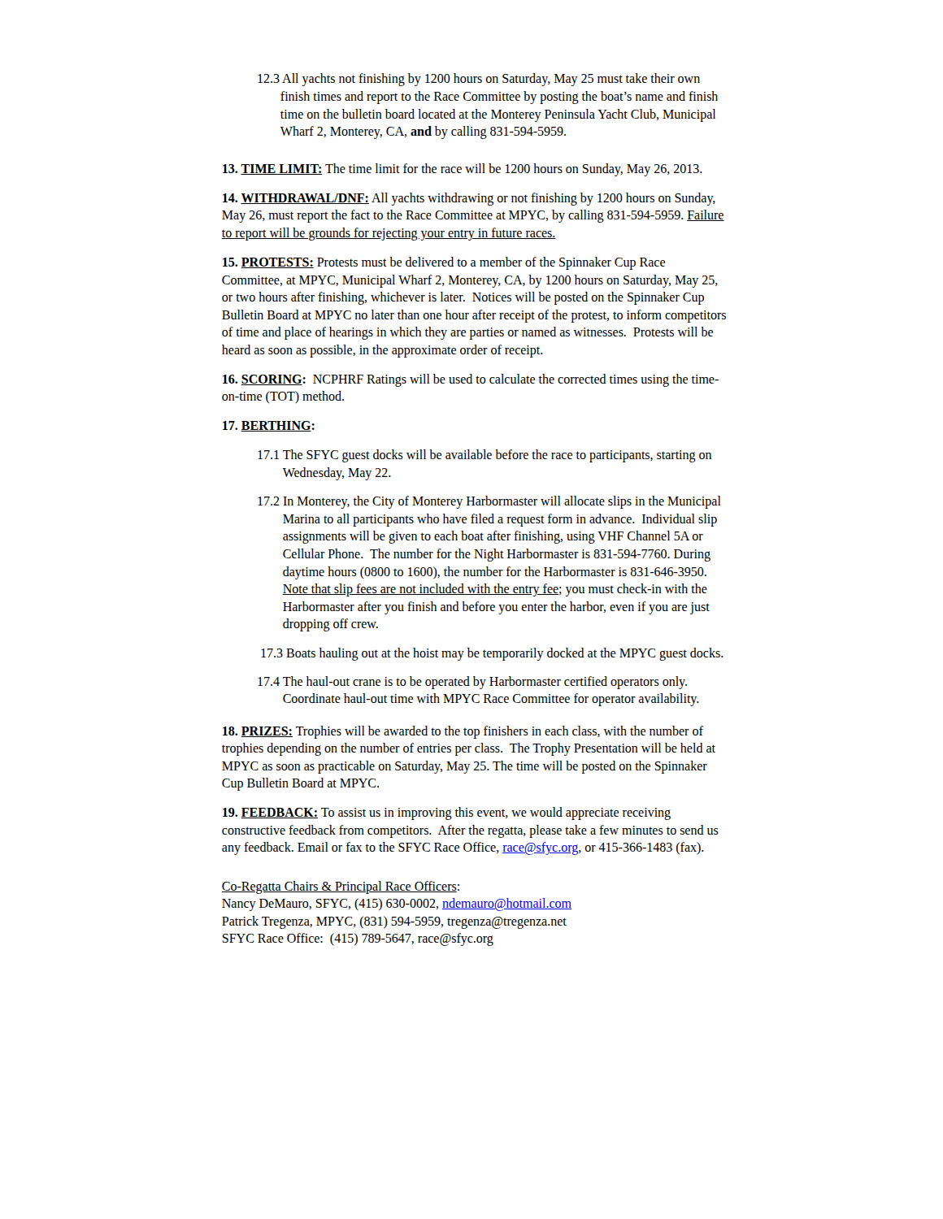12.3 All yachts not finishing by 1200 hours on Saturday, May 25 must take their own finish times and report to the Race Committee by posting the boat’s name and finish time on the bulletin board located at the Monterey Peninsula Yacht Club, Municipal Wharf 2, Monterey, CA, and by calling 831-594-5959.
13. TIME LIMIT: The time limit for the race will be 1200 hours on Sunday, May 26, 2013.
14. WITHDRAWAL/DNF: All yachts withdrawing or not finishing by 1200 hours on Sunday, May 26, must report the fact to the Race Committee at MPYC, by calling 831-594-5959. Failure to report will be grounds for rejecting your entry in future races.
15. PROTESTS: Protests must be delivered to a member of the Spinnaker Cup Race Committee, at MPYC, Municipal Wharf 2, Monterey, CA, by 1200 hours on Saturday, May 25, or two hours after finishing, whichever is later. Notices will be posted on the Spinnaker Cup Bulletin Board at MPYC no later than one hour after receipt of the protest, to inform competitors of time and place of hearings in which they are parties or named as witnesses. Protests will be heard as soon as possible, in the approximate order of receipt.
16. SCORING: NCPHRF Ratings will be used to calculate the corrected times using the time-on-time (TOT) method.
17. BERTHING:
17.1 The SFYC guest docks will be available before the race to participants, starting on Wednesday, May 22.
17.2 In Monterey, the City of Monterey Harbormaster will allocate slips in the Municipal Marina to all participants who have filed a request form in advance. Individual slip assignments will be given to each boat after finishing, using VHF Channel 5A or Cellular Phone. The number for the Night Harbormaster is 831-594-7760. During daytime hours (0800 to 1600), the number for the Harbormaster is 831-646-3950. Note that slip fees are not included with the entry fee; you must check-in with the Harbormaster after you finish and before you enter the harbor, even if you are just dropping off crew.
17.3 Boats hauling out at the hoist may be temporarily docked at the MPYC guest docks.
17.4 The haul-out crane is to be operated by Harbormaster certified operators only. Coordinate haul-out time with MPYC Race Committee for operator availability.
18. PRIZES: Trophies will be awarded to the top finishers in each class, with the number of trophies depending on the number of entries per class. The Trophy Presentation will be held at MPYC as soon as practicable on Saturday, May 25. The time will be posted on the Spinnaker Cup Bulletin Board at MPYC.
19. FEEDBACK: To assist us in improving this event, we would appreciate receiving constructive feedback from competitors. After the regatta, please take a few minutes to send us any feedback. Email or fax to the SFYC Race Office, race@sfyc.org, or 415-366-1483 (fax).
Co-Regatta Chairs & Principal Race Officers:
Nancy DeMauro, SFYC, (415) 630-0002, ndemauro@hotmail.com
Patrick Tregenza, MPYC, (831) 594-5959, tregenza@tregenza.net
SFYC Race Office: (415) 789-5647, race@sfyc.org